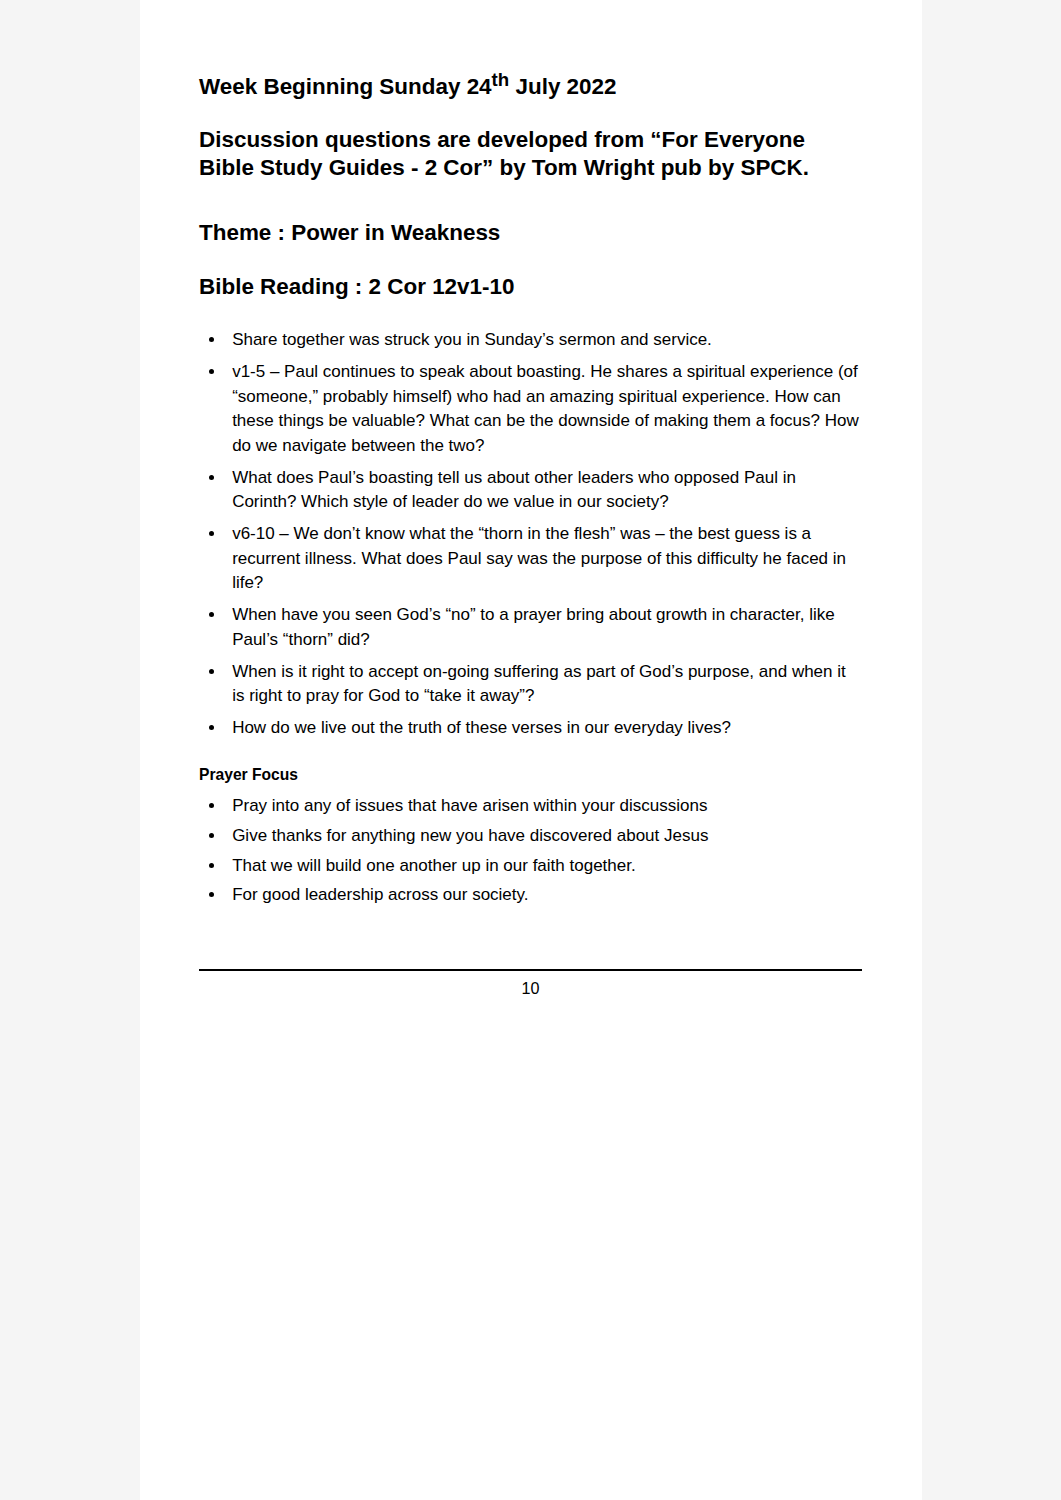Week Beginning Sunday 24th July 2022
Discussion questions are developed from “For Everyone Bible Study Guides - 2 Cor” by Tom Wright pub by SPCK.
Theme : Power in Weakness
Bible Reading : 2 Cor 12v1-10
Share together was struck you in Sunday’s sermon and service.
v1-5 – Paul continues to speak about boasting. He shares a spiritual experience (of “someone,” probably himself) who had an amazing spiritual experience. How can these things be valuable? What can be the downside of making them a focus? How do we navigate between the two?
What does Paul’s boasting tell us about other leaders who opposed Paul in Corinth? Which style of leader do we value in our society?
v6-10 – We don’t know what the “thorn in the flesh” was – the best guess is a recurrent illness. What does Paul say was the purpose of this difficulty he faced in life?
When have you seen God’s “no” to a prayer bring about growth in character, like Paul’s “thorn” did?
When is it right to accept on-going suffering as part of God’s purpose, and when it is right to pray for God to “take it away”?
How do we live out the truth of these verses in our everyday lives?
Prayer Focus
Pray into any of issues that have arisen within your discussions
Give thanks for anything new you have discovered about Jesus
That we will build one another up in our faith together.
For good leadership across our society.
10